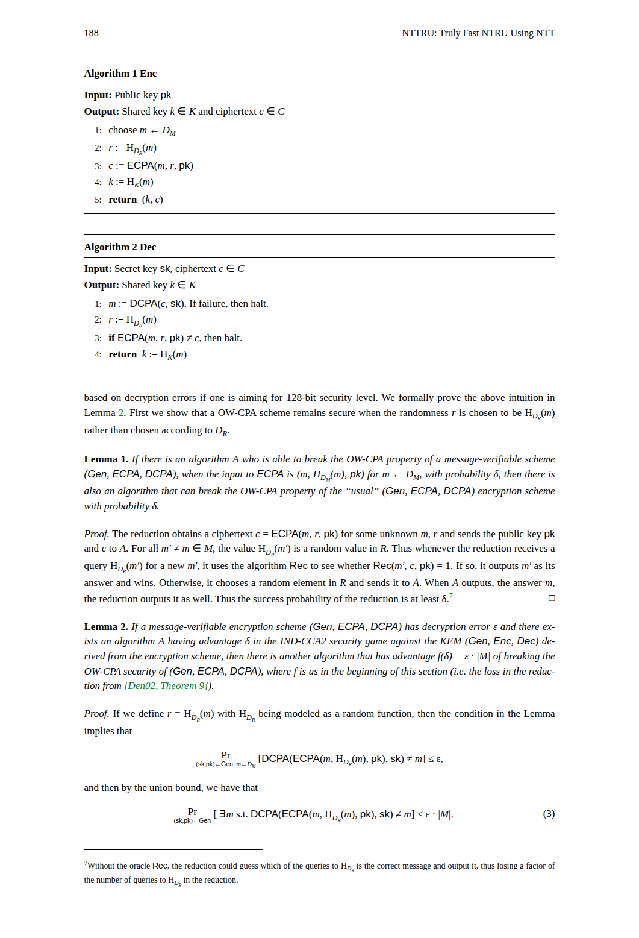188 NTTRU: Truly Fast NTRU Using NTT
Algorithm 1 Enc
Input: Public key pk
Output: Shared key k ∈ K and ciphertext c ∈ C
choose m ← DM
r := HDR(m)
c := ECPA(m, r, pk)
k := HK(m)
return (k, c)
Algorithm 2 Dec
Input: Secret key sk, ciphertext c ∈ C
Output: Shared key k ∈ K
m := DCPA(c, sk). If failure, then halt.
r := HDR(m)
if ECPA(m, r, pk) ≠ c, then halt.
return k := HK(m)
based on decryption errors if one is aiming for 128-bit security level. We formally prove the above intuition in Lemma 2. First we show that a OW-CPA scheme remains secure when the randomness r is chosen to be HDR(m) rather than chosen according to DR.
Lemma 1. If there is an algorithm A who is able to break the OW-CPA property of a message-verifiable scheme (Gen, ECPA, DCPA), when the input to ECPA is (m, HDM(m), pk) for m ← DM, with probability δ, then there is also an algorithm that can break the OW-CPA property of the “usual” (Gen, ECPA, DCPA) encryption scheme with probability δ.
Proof. The reduction obtains a ciphertext c = ECPA(m, r, pk) for some unknown m, r and sends the public key pk and c to A. For all m′ ≠ m ∈ M, the value HDR(m′) is a random value in R. Thus whenever the reduction receives a query HDR(m′) for a new m′, it uses the algorithm Rec to see whether Rec(m′, c, pk) = 1. If so, it outputs m′ as its answer and wins. Otherwise, it chooses a random element in R and sends it to A. When A outputs, the answer m, the reduction outputs it as well. Thus the success probability of the reduction is at least δ.7
Lemma 2. If a message-verifiable encryption scheme (Gen, ECPA, DCPA) has decryption error ε and there exists an algorithm A having advantage δ in the IND-CCA2 security game against the KEM (Gen, Enc, Dec) derived from the encryption scheme, then there is another algorithm that has advantage f(δ) − ε · |M| of breaking the OW-CPA security of (Gen, ECPA, DCPA), where f is as in the beginning of this section (i.e. the loss in the reduction from [Den02, Theorem 9]).
Proof. If we define r = HDR(m) with HDR being modeled as a random function, then the condition in the Lemma implies that
Pr (sk,pk)←Gen, m←DM [DCPA(ECPA(m, HDR(m), pk), sk) ≠ m] ≤ ε,
and then by the union bound, we have that
(3) Pr (sk,pk)←Gen [ ∃m s.t. DCPA(ECPA(m, HDR(m), pk), sk) ≠ m] ≤ ε · |M|.
7Without the oracle Rec, the reduction could guess which of the queries to HDR is the correct message and output it, thus losing a factor of the number of queries to HDR in the reduction.